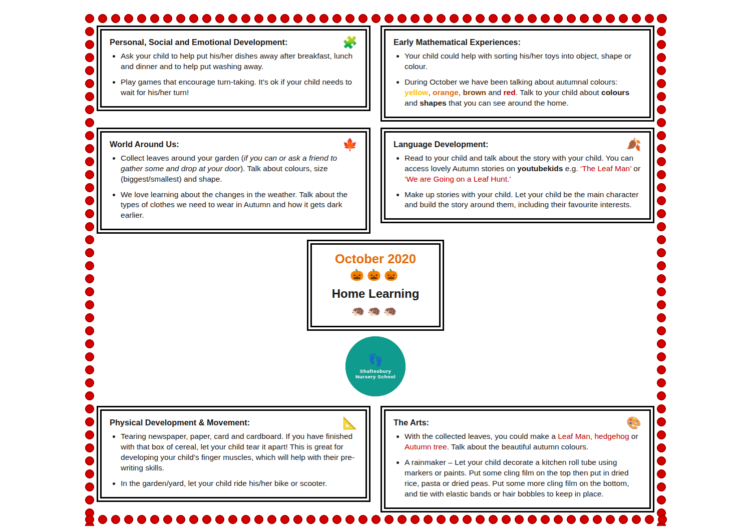🧩
Personal, Social and Emotional Development:
Ask your child to help put his/her dishes away after breakfast, lunch and dinner and to help put washing away.
Play games that encourage turn-taking. It’s ok if your child needs to wait for his/her turn!
Early Mathematical Experiences:
Your child could help with sorting his/her toys into object, shape or colour.
During October we have been talking about autumnal colours: yellow, orange, brown and red. Talk to your child about colours and shapes that you can see around the home.
🍁
World Around Us:
Collect leaves around your garden (if you can or ask a friend to gather some and drop at your door). Talk about colours, size (biggest/smallest) and shape.
We love learning about the changes in the weather. Talk about the types of clothes we need to wear in Autumn and how it gets dark earlier.
🍂
Language Development:
Read to your child and talk about the story with your child. You can access lovely Autumn stories on youtubekids e.g. ‘The Leaf Man’ or ‘We are Going on a Leaf Hunt.’
Make up stories with your child. Let your child be the main character and build the story around them, including their favourite interests.
October 2020
🎃🎃🎃
Home Learning
🦔🦔🦔
👣 Shaftesbury Nursery School
📐
Physical Development & Movement:
Tearing newspaper, paper, card and cardboard. If you have finished with that box of cereal, let your child tear it apart! This is great for developing your child’s finger muscles, which will help with their pre-writing skills.
In the garden/yard, let your child ride his/her bike or scooter.
🎨
The Arts:
With the collected leaves, you could make a Leaf Man, hedgehog or Autumn tree. Talk about the beautiful autumn colours.
A rainmaker – Let your child decorate a kitchen roll tube using markers or paints. Put some cling film on the top then put in dried rice, pasta or dried peas. Put some more cling film on the bottom, and tie with elastic bands or hair bobbles to keep in place.